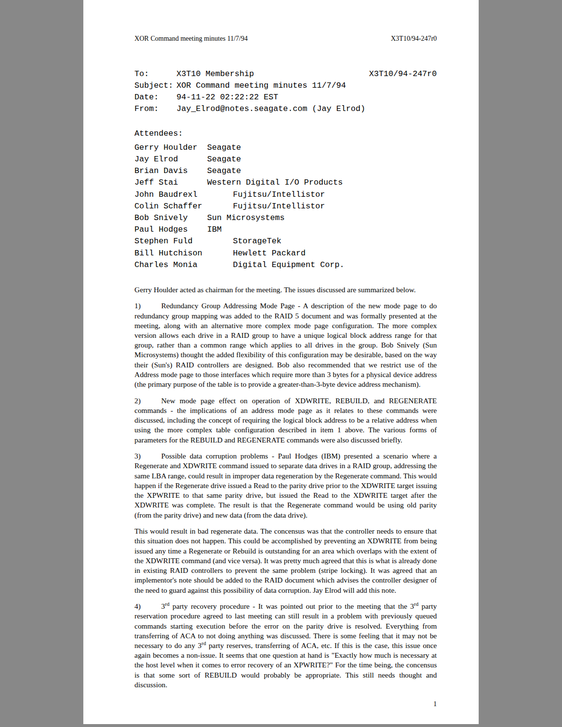XOR Command meeting minutes 11/7/94 X3T10/94-247r0
To: X3T10 MembershipX3T10/94-247r0
Subject: XOR Command meeting minutes 11/7/94
Date: 94-11-22 02:22:22 EST
From: Jay_Elrod@notes.seagate.com (Jay Elrod)
Attendees:
| Gerry Houlder | Seagate |
| Jay Elrod | Seagate |
| Brian Davis | Seagate |
| Jeff Stai | Western Digital I/O Products |
| John Baudrexl | Fujitsu/Intellistor |
| Colin Schaffer | Fujitsu/Intellistor |
| Bob Snively | Sun Microsystems |
| Paul Hodges | IBM |
| Stephen Fuld | StorageTek |
| Bill Hutchison | Hewlett Packard |
| Charles Monia | Digital Equipment Corp. |
Gerry Houlder acted as chairman for the meeting. The issues discussed are summarized below.
1) Redundancy Group Addressing Mode Page - A description of the new mode page to do redundancy group mapping was added to the RAID 5 document and was formally presented at the meeting, along with an alternative more complex mode page configuration. The more complex version allows each drive in a RAID group to have a unique logical block address range for that group, rather than a common range which applies to all drives in the group. Bob Snively (Sun Microsystems) thought the added flexibility of this configuration may be desirable, based on the way their (Sun's) RAID controllers are designed. Bob also recommended that we restrict use of the Address mode page to those interfaces which require more than 3 bytes for a physical device address (the primary purpose of the table is to provide a greater-than-3-byte device address mechanism).
2) New mode page effect on operation of XDWRITE, REBUILD, and REGENERATE commands - the implications of an address mode page as it relates to these commands were discussed, including the concept of requiring the logical block address to be a relative address when using the more complex table configuration described in item 1 above. The various forms of parameters for the REBUILD and REGENERATE commands were also discussed briefly.
3) Possible data corruption problems - Paul Hodges (IBM) presented a scenario where a Regenerate and XDWRITE command issued to separate data drives in a RAID group, addressing the same LBA range, could result in improper data regeneration by the Regenerate command. This would happen if the Regenerate drive issued a Read to the parity drive prior to the XDWRITE target issuing the XPWRITE to that same parity drive, but issued the Read to the XDWRITE target after the XDWRITE was complete. The result is that the Regenerate command would be using old parity (from the parity drive) and new data (from the data drive).
This would result in bad regenerate data. The concensus was that the controller needs to ensure that this situation does not happen. This could be accomplished by preventing an XDWRITE from being issued any time a Regenerate or Rebuild is outstanding for an area which overlaps with the extent of the XDWRITE command (and vice versa). It was pretty much agreed that this is what is already done in existing RAID controllers to prevent the same problem (stripe locking). It was agreed that an implementor's note should be added to the RAID document which advises the controller designer of the need to guard against this possibility of data corruption. Jay Elrod will add this note.
4) 3rd party recovery procedure - It was pointed out prior to the meeting that the 3rd party reservation procedure agreed to last meeting can still result in a problem with previously queued commands starting execution before the error on the parity drive is resolved. Everything from transferring of ACA to not doing anything was discussed. There is some feeling that it may not be necessary to do any 3rd party reserves, transferring of ACA, etc. If this is the case, this issue once again becomes a non-issue. It seems that one question at hand is "Exactly how much is necessary at the host level when it comes to error recovery of an XPWRITE?" For the time being, the concensus is that some sort of REBUILD would probably be appropriate. This still needs thought and discussion.
1